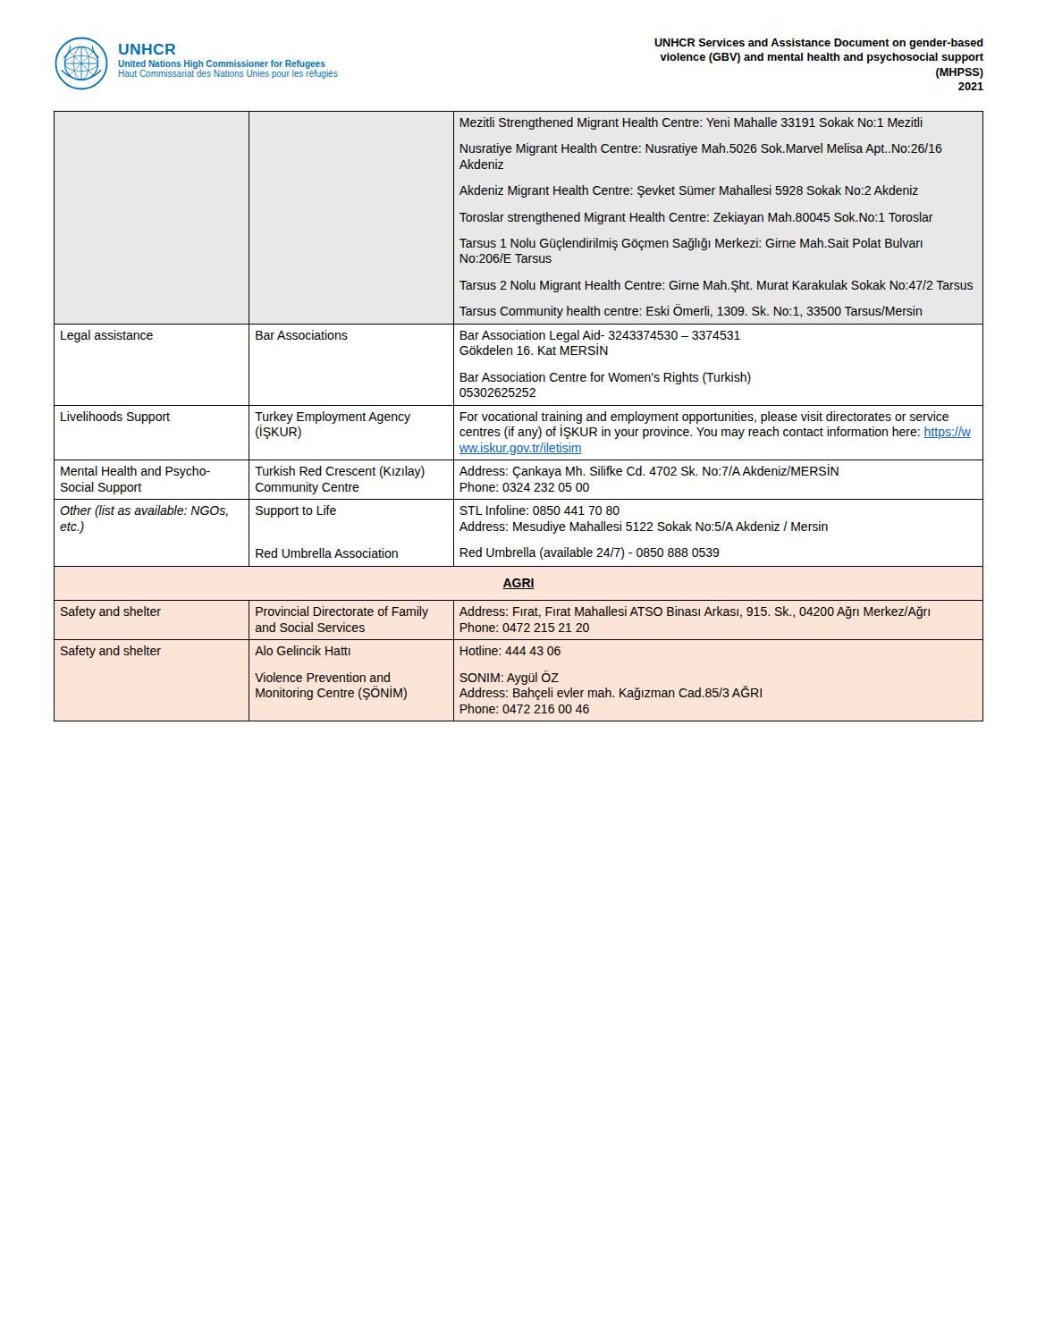UNHCR United Nations High Commissioner for Refugees Haut Commissariat des Nations Unies pour les réfugiés
UNHCR Services and Assistance Document on gender-based
violence (GBV) and mental health and psychosocial support
(MHPSS)
2021
| | | Mezitli Strengthened Migrant Health Centre: Yeni Mahalle 33191 Sokak No:1 Mezitli Nusratiye Migrant Health Centre: Nusratiye Mah.5026 Sok.Marvel Melisa Apt..No:26/16 Akdeniz Akdeniz Migrant Health Centre: Şevket Sümer Mahallesi 5928 Sokak No:2 Akdeniz Toroslar strengthened Migrant Health Centre: Zekiayan Mah.80045 Sok.No:1 Toroslar Tarsus 1 Nolu Güçlendirilmiş Göçmen Sağlığı Merkezi: Girne Mah.Sait Polat Bulvarı No:206/E Tarsus Tarsus 2 Nolu Migrant Health Centre: Girne Mah.Şht. Murat Karakulak Sokak No:47/2 Tarsus Tarsus Community health centre: Eski Ömerli, 1309. Sk. No:1, 33500 Tarsus/Mersin |
| Legal assistance | Bar Associations | Bar Association Legal Aid- 3243374530 – 3374531 Gökdelen 16. Kat MERSİN Bar Association Centre for Women's Rights (Turkish) 05302625252 |
| Livelihoods Support | Turkey Employment Agency (İŞKUR) | For vocational training and employment opportunities, please visit directorates or service centres (if any) of İŞKUR in your province. You may reach contact information here: https://www.iskur.gov.tr/iletisim |
| Mental Health and Psycho-Social Support | Turkish Red Crescent (Kızılay) Community Centre | Address: Çankaya Mh. Silifke Cd. 4702 Sk. No:7/A Akdeniz/MERSİN Phone: 0324 232 05 00 |
| Other (list as available: NGOs, etc.) | Support to Life Red Umbrella Association | STL Infoline: 0850 441 70 80 Address: Mesudiye Mahallesi 5122 Sokak No:5/A Akdeniz / Mersin Red Umbrella (available 24/7) - 0850 888 0539 |
| AGRI |
| Safety and shelter | Provincial Directorate of Family and Social Services | Address: Fırat, Fırat Mahallesi ATSO Binası Arkası, 915. Sk., 04200 Ağrı Merkez/Ağrı Phone: 0472 215 21 20 |
| Safety and shelter | Alo Gelincik Hattı Violence Prevention and Monitoring Centre (ŞÖNİM) | Hotline: 444 43 06 SONIM: Aygül ÖZ Address: Bahçeli evler mah. Kağızman Cad.85/3 AĞRI Phone: 0472 216 00 46 |